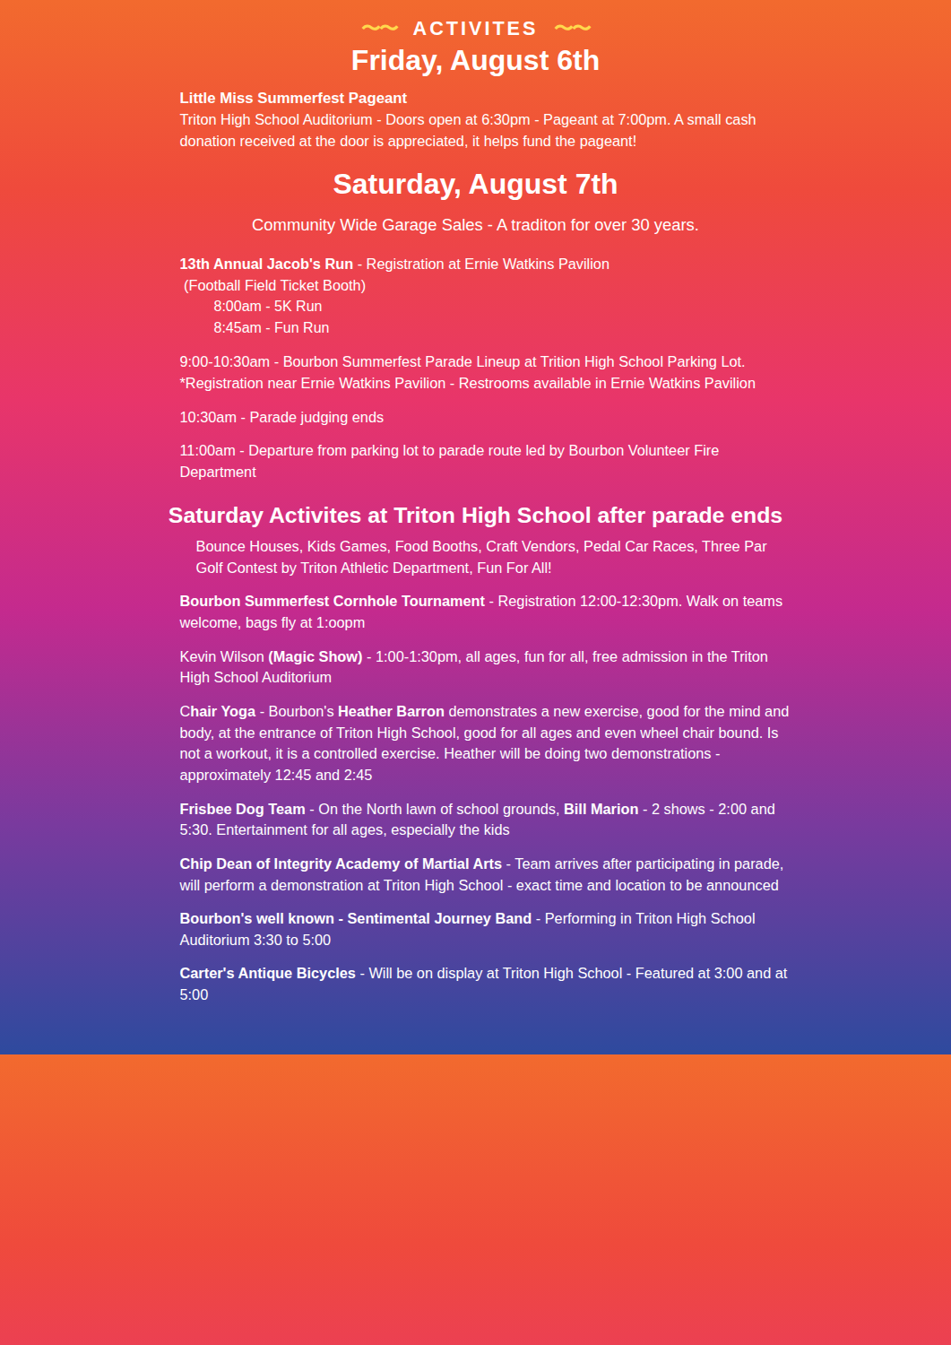〜〜
Activites
〜〜
Friday, August 6th
Little Miss Summerfest Pageant
Triton High School Auditorium - Doors open at 6:30pm - Pageant at 7:00pm. A small cash donation received at the door is appreciated, it helps fund the pageant!
Saturday, August 7th
Community Wide Garage Sales - A traditon for over 30 years.
13th Annual Jacob's Run - Registration at Ernie Watkins Pavilion
(Football Field Ticket Booth)
8:00am - 5K Run
8:45am - Fun Run
9:00-10:30am - Bourbon Summerfest Parade Lineup at Trition High School Parking Lot. *Registration near Ernie Watkins Pavilion - Restrooms available in Ernie Watkins Pavilion
10:30am - Parade judging ends
11:00am - Departure from parking lot to parade route led by Bourbon Volunteer Fire Department
Saturday Activites at Triton High School after parade ends
Bounce Houses, Kids Games, Food Booths, Craft Vendors, Pedal Car Races, Three Par Golf Contest by Triton Athletic Department, Fun For All!
Bourbon Summerfest Cornhole Tournament - Registration 12:00-12:30pm. Walk on teams welcome, bags fly at 1:oopm
Kevin Wilson (Magic Show) - 1:00-1:30pm, all ages, fun for all, free admission in the Triton High School Auditorium
Chair Yoga - Bourbon's Heather Barron demonstrates a new exercise, good for the mind and body, at the entrance of Triton High School, good for all ages and even wheel chair bound. Is not a workout, it is a controlled exercise. Heather will be doing two demonstrations - approximately 12:45 and 2:45
Frisbee Dog Team - On the North lawn of school grounds, Bill Marion - 2 shows - 2:00 and 5:30. Entertainment for all ages, especially the kids
Chip Dean of Integrity Academy of Martial Arts - Team arrives after participating in parade, will perform a demonstration at Triton High School - exact time and location to be announced
Bourbon's well known - Sentimental Journey Band - Performing in Triton High School Auditorium 3:30 to 5:00
Carter's Antique Bicycles - Will be on display at Triton High School - Featured at 3:00 and at 5:00